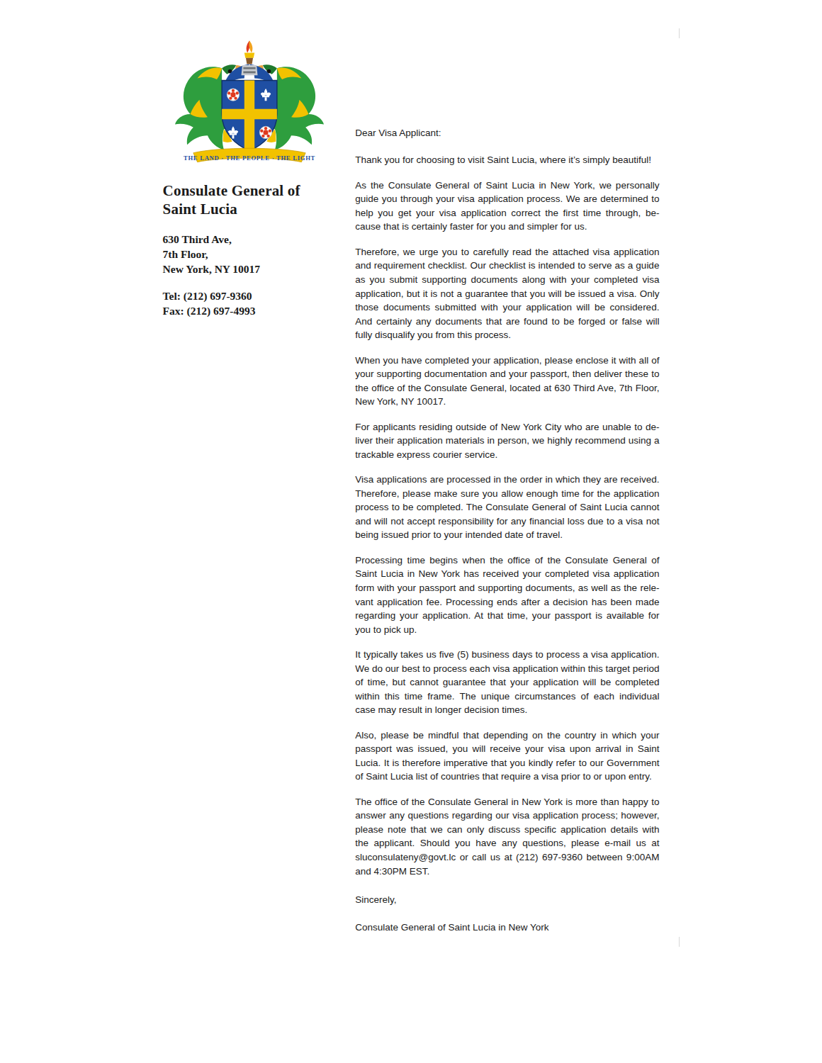THE LAND · THE PEOPLE · THE LIGHT
Consulate General of
Saint Lucia
630 Third Ave,
7th Floor,
New York, NY 10017
Tel: (212) 697-9360
Fax: (212) 697-4993
Dear Visa Applicant:
Thank you for choosing to visit Saint Lucia, where it’s simply beautiful!
As the Consulate General of Saint Lucia in New York, we personally guide you through your visa application process. We are determined to help you get your visa application correct the first time through, because that is certainly faster for you and simpler for us.
Therefore, we urge you to carefully read the attached visa application and requirement checklist. Our checklist is intended to serve as a guide as you submit supporting documents along with your completed visa application, but it is not a guarantee that you will be issued a visa. Only those documents submitted with your application will be considered. And certainly any documents that are found to be forged or false will fully disqualify you from this process.
When you have completed your application, please enclose it with all of your supporting documentation and your passport, then deliver these to the office of the Consulate General, located at 630 Third Ave, 7th Floor, New York, NY 10017.
For applicants residing outside of New York City who are unable to deliver their application materials in person, we highly recommend using a trackable express courier service.
Visa applications are processed in the order in which they are received. Therefore, please make sure you allow enough time for the application process to be completed. The Consulate General of Saint Lucia cannot and will not accept responsibility for any financial loss due to a visa not being issued prior to your intended date of travel.
Processing time begins when the office of the Consulate General of Saint Lucia in New York has received your completed visa application form with your passport and supporting documents, as well as the relevant application fee. Processing ends after a decision has been made regarding your application. At that time, your passport is available for you to pick up.
It typically takes us five (5) business days to process a visa application. We do our best to process each visa application within this target period of time, but cannot guarantee that your application will be completed within this time frame. The unique circumstances of each individual case may result in longer decision times.
Also, please be mindful that depending on the country in which your passport was issued, you will receive your visa upon arrival in Saint Lucia. It is therefore imperative that you kindly refer to our Government of Saint Lucia list of countries that require a visa prior to or upon entry.
The office of the Consulate General in New York is more than happy to answer any questions regarding our visa application process; however, please note that we can only discuss specific application details with the applicant. Should you have any questions, please e-mail us at sluconsulateny@govt.lc or call us at (212) 697-9360 between 9:00AM and 4:30PM EST.
Sincerely,
Consulate General of Saint Lucia in New York